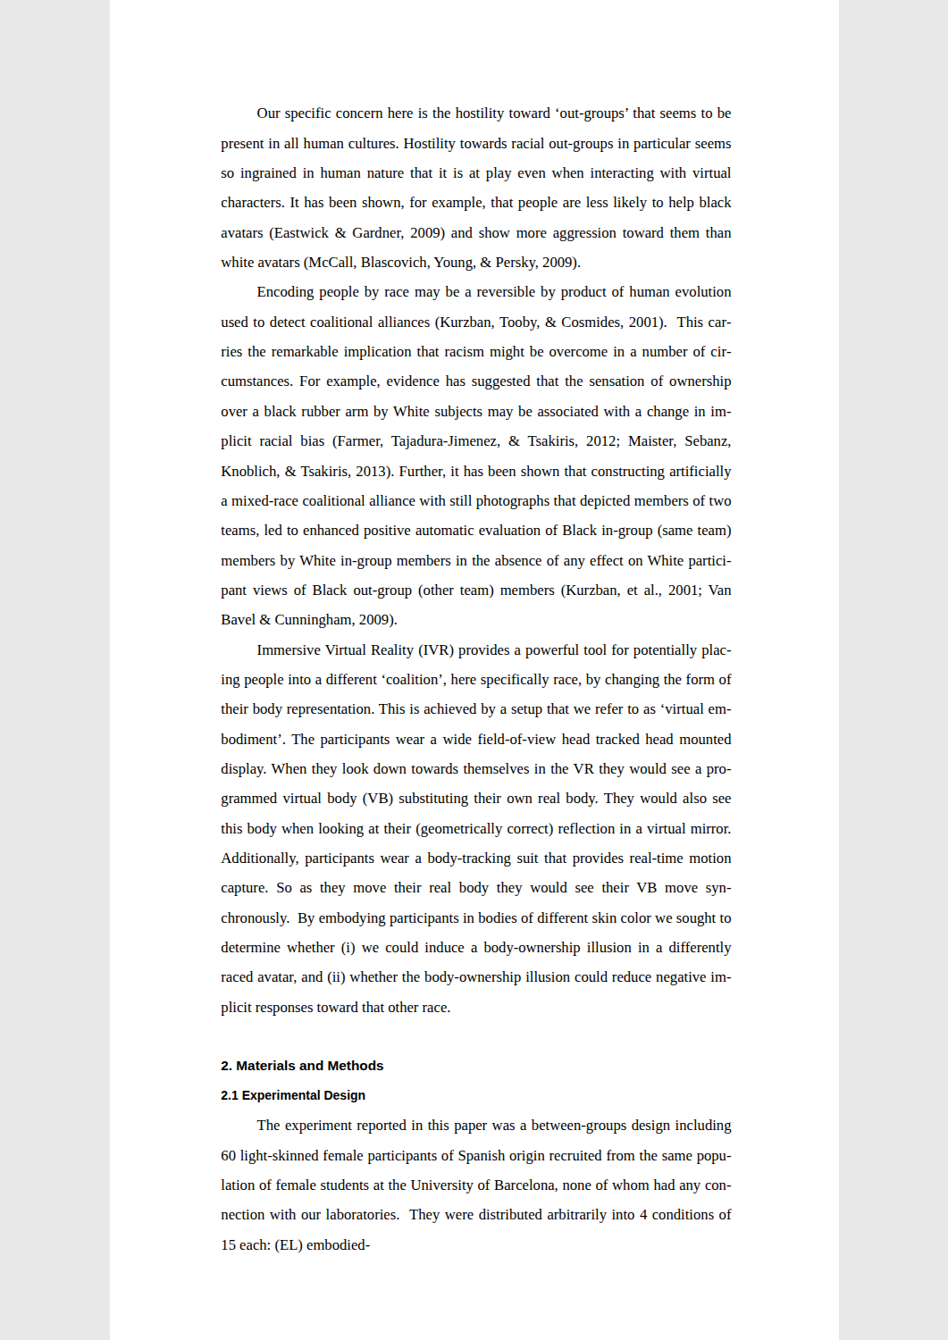Our specific concern here is the hostility toward ‘out-groups’ that seems to be present in all human cultures. Hostility towards racial out-groups in particular seems so ingrained in human nature that it is at play even when interacting with virtual characters. It has been shown, for example, that people are less likely to help black avatars (Eastwick & Gardner, 2009) and show more aggression toward them than white avatars (McCall, Blascovich, Young, & Persky, 2009).
Encoding people by race may be a reversible by product of human evolution used to detect coalitional alliances (Kurzban, Tooby, & Cosmides, 2001). This carries the remarkable implication that racism might be overcome in a number of circumstances. For example, evidence has suggested that the sensation of ownership over a black rubber arm by White subjects may be associated with a change in implicit racial bias (Farmer, Tajadura-Jimenez, & Tsakiris, 2012; Maister, Sebanz, Knoblich, & Tsakiris, 2013). Further, it has been shown that constructing artificially a mixed-race coalitional alliance with still photographs that depicted members of two teams, led to enhanced positive automatic evaluation of Black in-group (same team) members by White in-group members in the absence of any effect on White participant views of Black out-group (other team) members (Kurzban, et al., 2001; Van Bavel & Cunningham, 2009).
Immersive Virtual Reality (IVR) provides a powerful tool for potentially placing people into a different ‘coalition’, here specifically race, by changing the form of their body representation. This is achieved by a setup that we refer to as ‘virtual embodiment’. The participants wear a wide field-of-view head tracked head mounted display. When they look down towards themselves in the VR they would see a programmed virtual body (VB) substituting their own real body. They would also see this body when looking at their (geometrically correct) reflection in a virtual mirror. Additionally, participants wear a body-tracking suit that provides real-time motion capture. So as they move their real body they would see their VB move synchronously. By embodying participants in bodies of different skin color we sought to determine whether (i) we could induce a body-ownership illusion in a differently raced avatar, and (ii) whether the body-ownership illusion could reduce negative implicit responses toward that other race.
2. Materials and Methods
2.1 Experimental Design
The experiment reported in this paper was a between-groups design including 60 light-skinned female participants of Spanish origin recruited from the same population of female students at the University of Barcelona, none of whom had any connection with our laboratories. They were distributed arbitrarily into 4 conditions of 15 each: (EL) embodied-